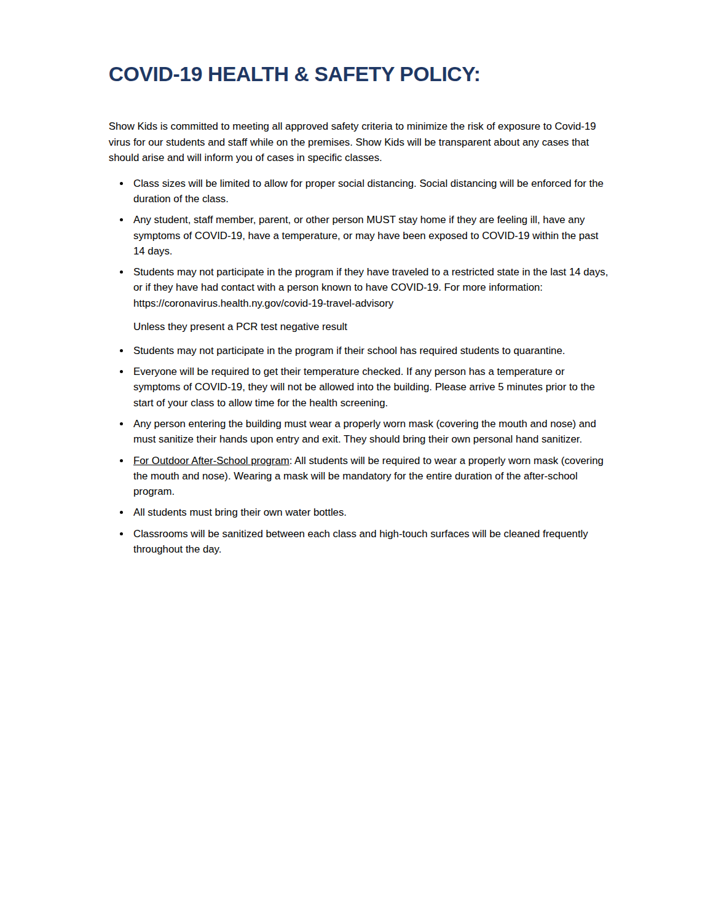COVID-19 HEALTH & SAFETY POLICY:
Show Kids is committed to meeting all approved safety criteria to minimize the risk of exposure to Covid-19 virus for our students and staff while on the premises. Show Kids will be transparent about any cases that should arise and will inform you of cases in specific classes.
Class sizes will be limited to allow for proper social distancing. Social distancing will be enforced for the duration of the class.
Any student, staff member, parent, or other person MUST stay home if they are feeling ill, have any symptoms of COVID-19, have a temperature, or may have been exposed to COVID-19 within the past 14 days.
Students may not participate in the program if they have traveled to a restricted state in the last 14 days, or if they have had contact with a person known to have COVID-19. For more information: https://coronavirus.health.ny.gov/covid-19-travel-advisory
Unless they present a PCR test negative result
Students may not participate in the program if their school has required students to quarantine.
Everyone will be required to get their temperature checked. If any person has a temperature or symptoms of COVID-19, they will not be allowed into the building. Please arrive 5 minutes prior to the start of your class to allow time for the health screening.
Any person entering the building must wear a properly worn mask (covering the mouth and nose) and must sanitize their hands upon entry and exit. They should bring their own personal hand sanitizer.
For Outdoor After-School program: All students will be required to wear a properly worn mask (covering the mouth and nose). Wearing a mask will be mandatory for the entire duration of the after-school program.
All students must bring their own water bottles.
Classrooms will be sanitized between each class and high-touch surfaces will be cleaned frequently throughout the day.